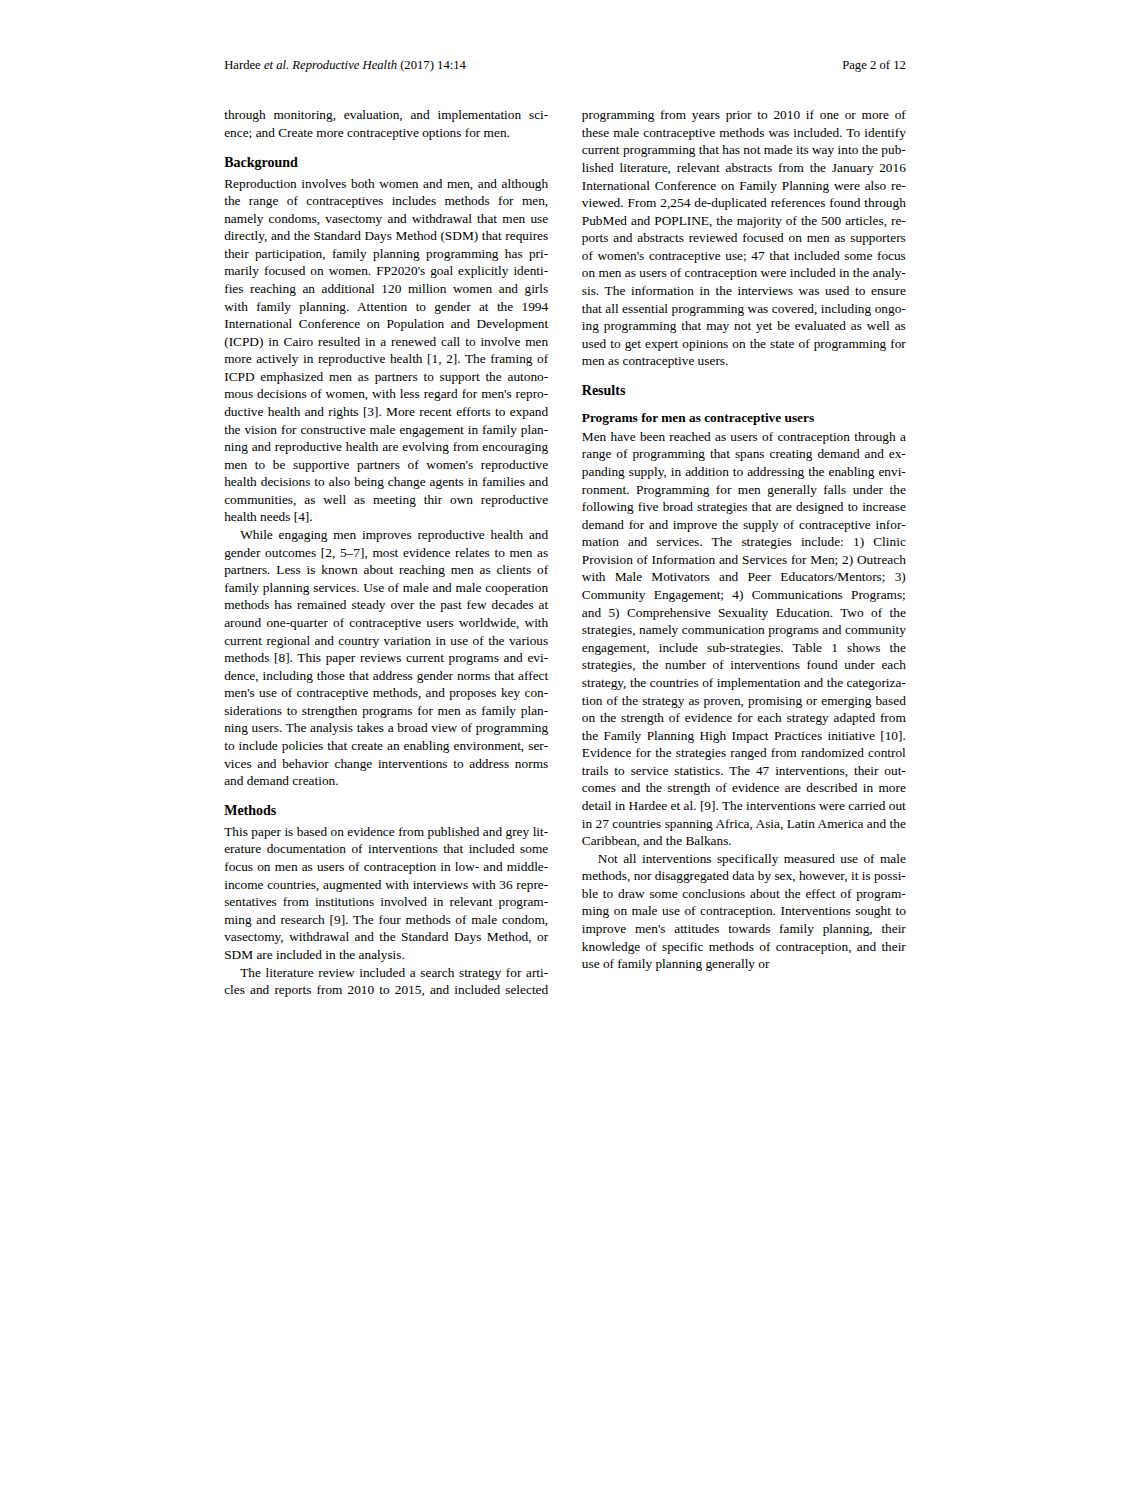Hardee et al. Reproductive Health (2017) 14:14 Page 2 of 12
through monitoring, evaluation, and implementation science; and Create more contraceptive options for men.
Background
Reproduction involves both women and men, and although the range of contraceptives includes methods for men, namely condoms, vasectomy and withdrawal that men use directly, and the Standard Days Method (SDM) that requires their participation, family planning programming has primarily focused on women. FP2020's goal explicitly identifies reaching an additional 120 million women and girls with family planning. Attention to gender at the 1994 International Conference on Population and Development (ICPD) in Cairo resulted in a renewed call to involve men more actively in reproductive health [1, 2]. The framing of ICPD emphasized men as partners to support the autonomous decisions of women, with less regard for men's reproductive health and rights [3]. More recent efforts to expand the vision for constructive male engagement in family planning and reproductive health are evolving from encouraging men to be supportive partners of women's reproductive health decisions to also being change agents in families and communities, as well as meeting thir own reproductive health needs [4].
While engaging men improves reproductive health and gender outcomes [2, 5–7], most evidence relates to men as partners. Less is known about reaching men as clients of family planning services. Use of male and male cooperation methods has remained steady over the past few decades at around one-quarter of contraceptive users worldwide, with current regional and country variation in use of the various methods [8]. This paper reviews current programs and evidence, including those that address gender norms that affect men's use of contraceptive methods, and proposes key considerations to strengthen programs for men as family planning users. The analysis takes a broad view of programming to include policies that create an enabling environment, services and behavior change interventions to address norms and demand creation.
Methods
This paper is based on evidence from published and grey literature documentation of interventions that included some focus on men as users of contraception in low- and middle-income countries, augmented with interviews with 36 representatives from institutions involved in relevant programming and research [9]. The four methods of male condom, vasectomy, withdrawal and the Standard Days Method, or SDM are included in the analysis.
The literature review included a search strategy for articles and reports from 2010 to 2015, and included selected programming from years prior to 2010 if one or more of these male contraceptive methods was included. To identify current programming that has not made its way into the published literature, relevant abstracts from the January 2016 International Conference on Family Planning were also reviewed. From 2,254 de-duplicated references found through PubMed and POPLINE, the majority of the 500 articles, reports and abstracts reviewed focused on men as supporters of women's contraceptive use; 47 that included some focus on men as users of contraception were included in the analysis. The information in the interviews was used to ensure that all essential programming was covered, including ongoing programming that may not yet be evaluated as well as used to get expert opinions on the state of programming for men as contraceptive users.
Results
Programs for men as contraceptive users
Men have been reached as users of contraception through a range of programming that spans creating demand and expanding supply, in addition to addressing the enabling environment. Programming for men generally falls under the following five broad strategies that are designed to increase demand for and improve the supply of contraceptive information and services. The strategies include: 1) Clinic Provision of Information and Services for Men; 2) Outreach with Male Motivators and Peer Educators/Mentors; 3) Community Engagement; 4) Communications Programs; and 5) Comprehensive Sexuality Education. Two of the strategies, namely communication programs and community engagement, include sub-strategies. Table 1 shows the strategies, the number of interventions found under each strategy, the countries of implementation and the categorization of the strategy as proven, promising or emerging based on the strength of evidence for each strategy adapted from the Family Planning High Impact Practices initiative [10]. Evidence for the strategies ranged from randomized control trails to service statistics. The 47 interventions, their outcomes and the strength of evidence are described in more detail in Hardee et al. [9]. The interventions were carried out in 27 countries spanning Africa, Asia, Latin America and the Caribbean, and the Balkans.
Not all interventions specifically measured use of male methods, nor disaggregated data by sex, however, it is possible to draw some conclusions about the effect of programming on male use of contraception. Interventions sought to improve men's attitudes towards family planning, their knowledge of specific methods of contraception, and their use of family planning generally or